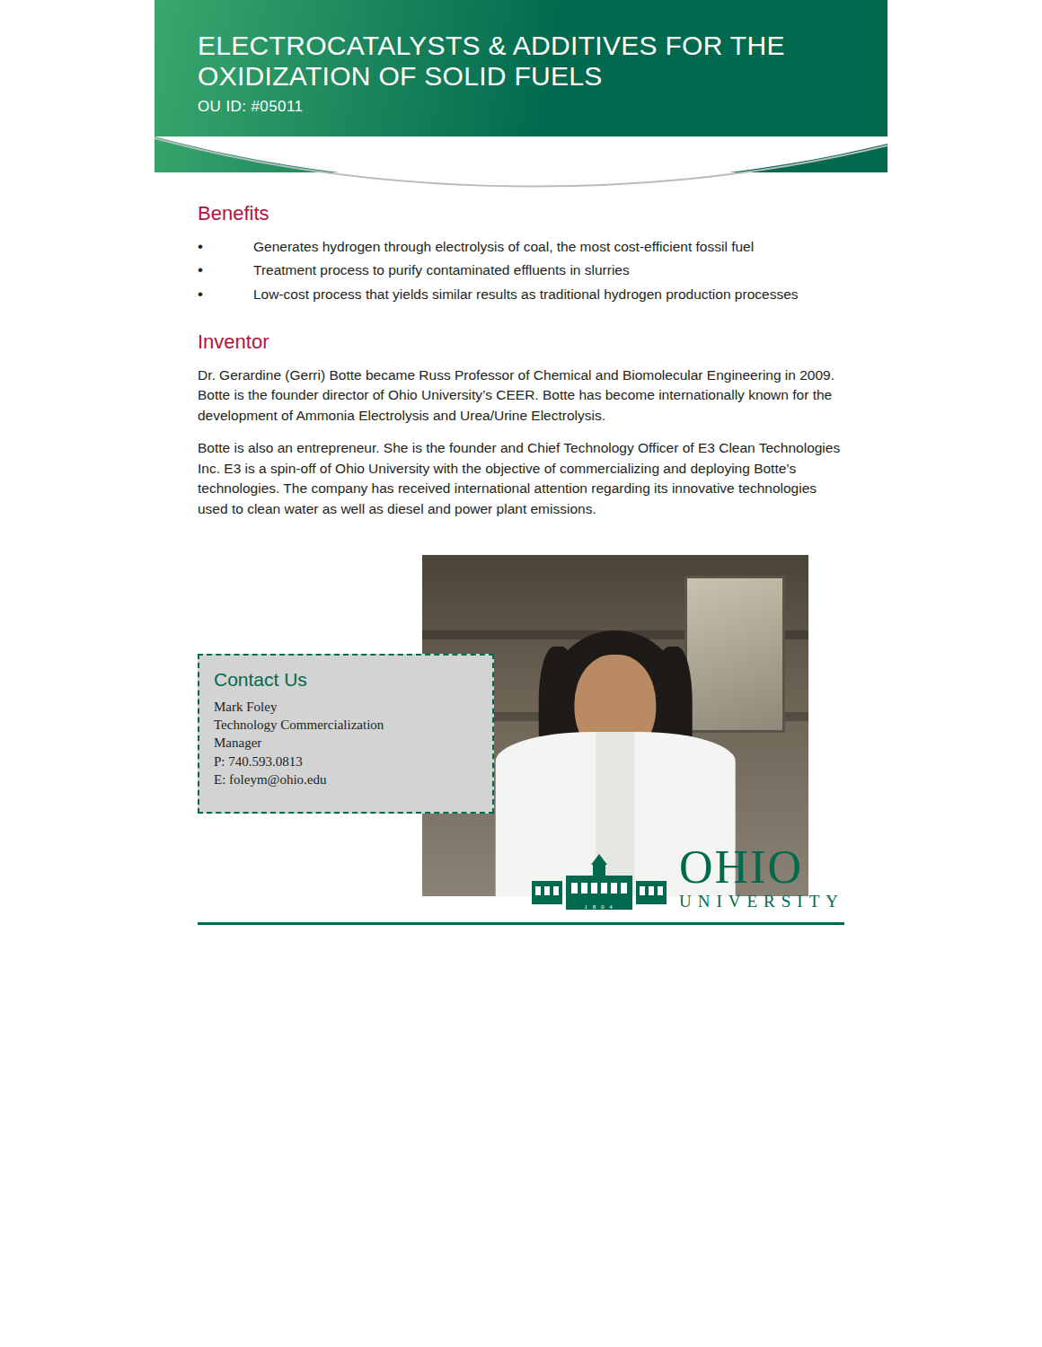Electrocatalysts & Additives for the Oxidization of Solid Fuels
OU ID: #05011
Benefits
Generates hydrogen through electrolysis of coal, the most cost-efficient fossil fuel
Treatment process to purify contaminated effluents in slurries
Low-cost process that yields similar results as traditional hydrogen production processes
Inventor
Dr. Gerardine (Gerri) Botte became Russ Professor of Chemical and Biomolecular Engineering in 2009. Botte is the founder director of Ohio University’s CEER. Botte has become internationally known for the development of Ammonia Electrolysis and Urea/Urine Electrolysis.
Botte is also an entrepreneur. She is the founder and Chief Technology Officer of E3 Clean Technologies Inc. E3 is a spin-off of Ohio University with the objective of commercializing and deploying Botte’s technologies. The company has received international attention regarding its innovative technologies used to clean water as well as diesel and power plant emissions.
Contact Us
Mark Foley
Technology Commercialization
Manager
P: 740.593.0813
E: foleym@ohio.edu
1 8 0 4
OHIO UNIVERSITY